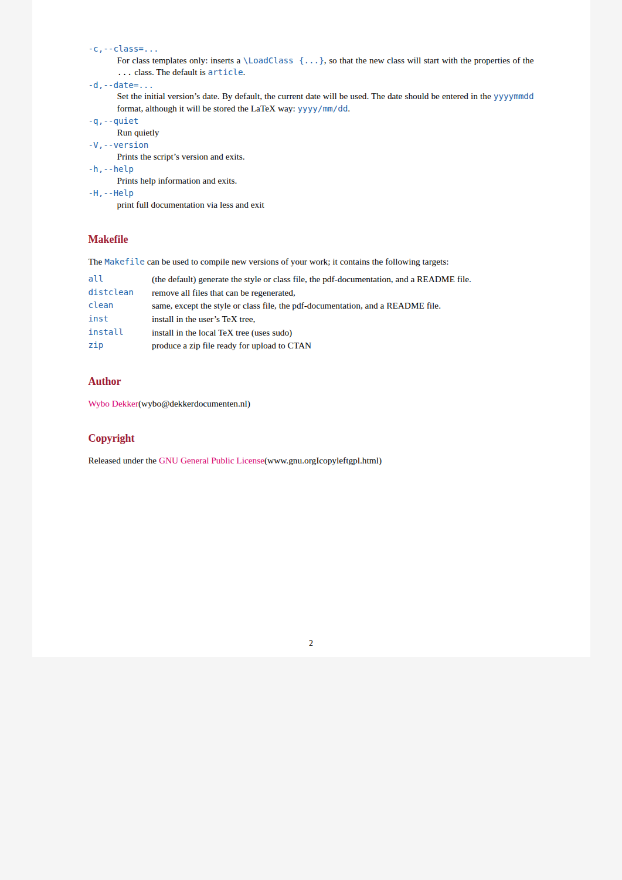-c,--class=...
For class templates only: inserts a \LoadClass {...}, so that the new class will start with the properties of the ... class. The default is article.
-d,--date=...
Set the initial version’s date. By default, the current date will be used. The date should be entered in the yyyymmdd format, although it will be stored the LaTeX way: yyyy/mm/dd.
-q,--quiet
Run quietly
-V,--version
Prints the script’s version and exits.
-h,--help
Prints help information and exits.
-H,--Help
print full documentation via less and exit
Makefile
The Makefile can be used to compile new versions of your work; it contains the following targets:
| all | (the default) generate the style or class file, the pdf-documentation, and a README file. |
| distclean | remove all files that can be regenerated, |
| clean | same, except the style or class file, the pdf-documentation, and a README file. |
| inst | install in the user’s TeX tree, |
| install | install in the local TeX tree (uses sudo) |
| zip | produce a zip file ready for upload to CTAN |
Author
Wybo Dekker(wybo@dekkerdocumenten.nl)
Copyright
Released under the GNU General Public License(www.gnu.orgIcopyleftgpl.html)
2